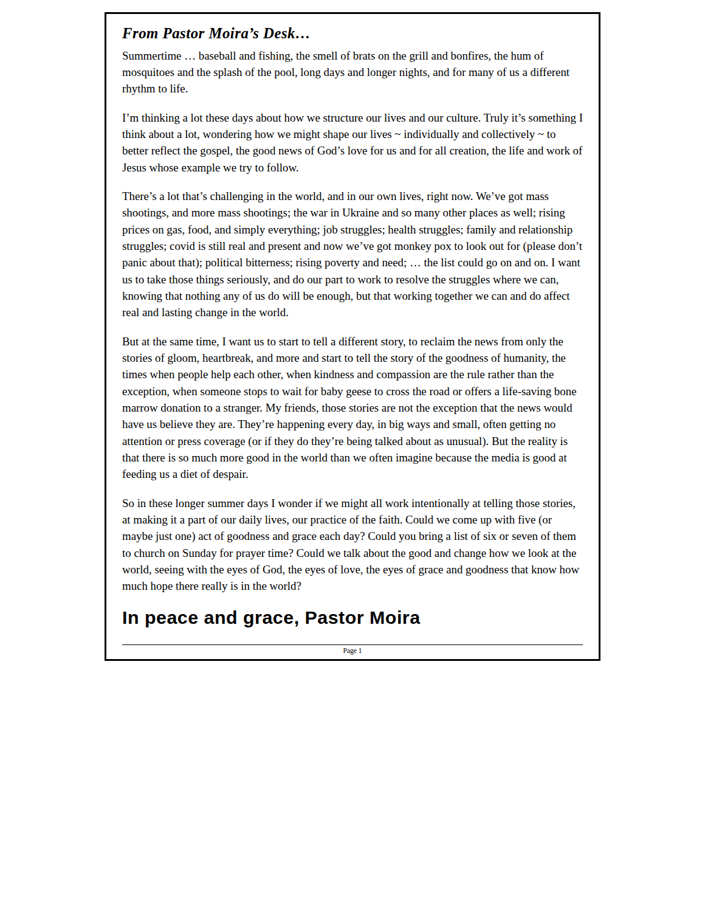From Pastor Moira’s Desk…
Summertime … baseball and fishing, the smell of brats on the grill and bonfires, the hum of mosquitoes and the splash of the pool, long days and longer nights, and for many of us a different rhythm to life.
I’m thinking a lot these days about how we structure our lives and our culture. Truly it’s something I think about a lot, wondering how we might shape our lives ~ individually and collectively ~ to better reflect the gospel, the good news of God’s love for us and for all creation, the life and work of Jesus whose example we try to follow.
There’s a lot that’s challenging in the world, and in our own lives, right now. We’ve got mass shootings, and more mass shootings; the war in Ukraine and so many other places as well; rising prices on gas, food, and simply everything; job struggles; health struggles; family and relationship struggles; covid is still real and present and now we’ve got monkey pox to look out for (please don’t panic about that); political bitterness; rising poverty and need; … the list could go on and on. I want us to take those things seriously, and do our part to work to resolve the struggles where we can, knowing that nothing any of us do will be enough, but that working together we can and do affect real and lasting change in the world.
But at the same time, I want us to start to tell a different story, to reclaim the news from only the stories of gloom, heartbreak, and more and start to tell the story of the goodness of humanity, the times when people help each other, when kindness and compassion are the rule rather than the exception, when someone stops to wait for baby geese to cross the road or offers a life-saving bone marrow donation to a stranger. My friends, those stories are not the exception that the news would have us believe they are. They’re happening every day, in big ways and small, often getting no attention or press coverage (or if they do they’re being talked about as unusual). But the reality is that there is so much more good in the world than we often imagine because the media is good at feeding us a diet of despair.
So in these longer summer days I wonder if we might all work intentionally at telling those stories, at making it a part of our daily lives, our practice of the faith. Could we come up with five (or maybe just one) act of goodness and grace each day? Could you bring a list of six or seven of them to church on Sunday for prayer time? Could we talk about the good and change how we look at the world, seeing with the eyes of God, the eyes of love, the eyes of grace and goodness that know how much hope there really is in the world?
In peace and grace, Pastor Moira
Page 1